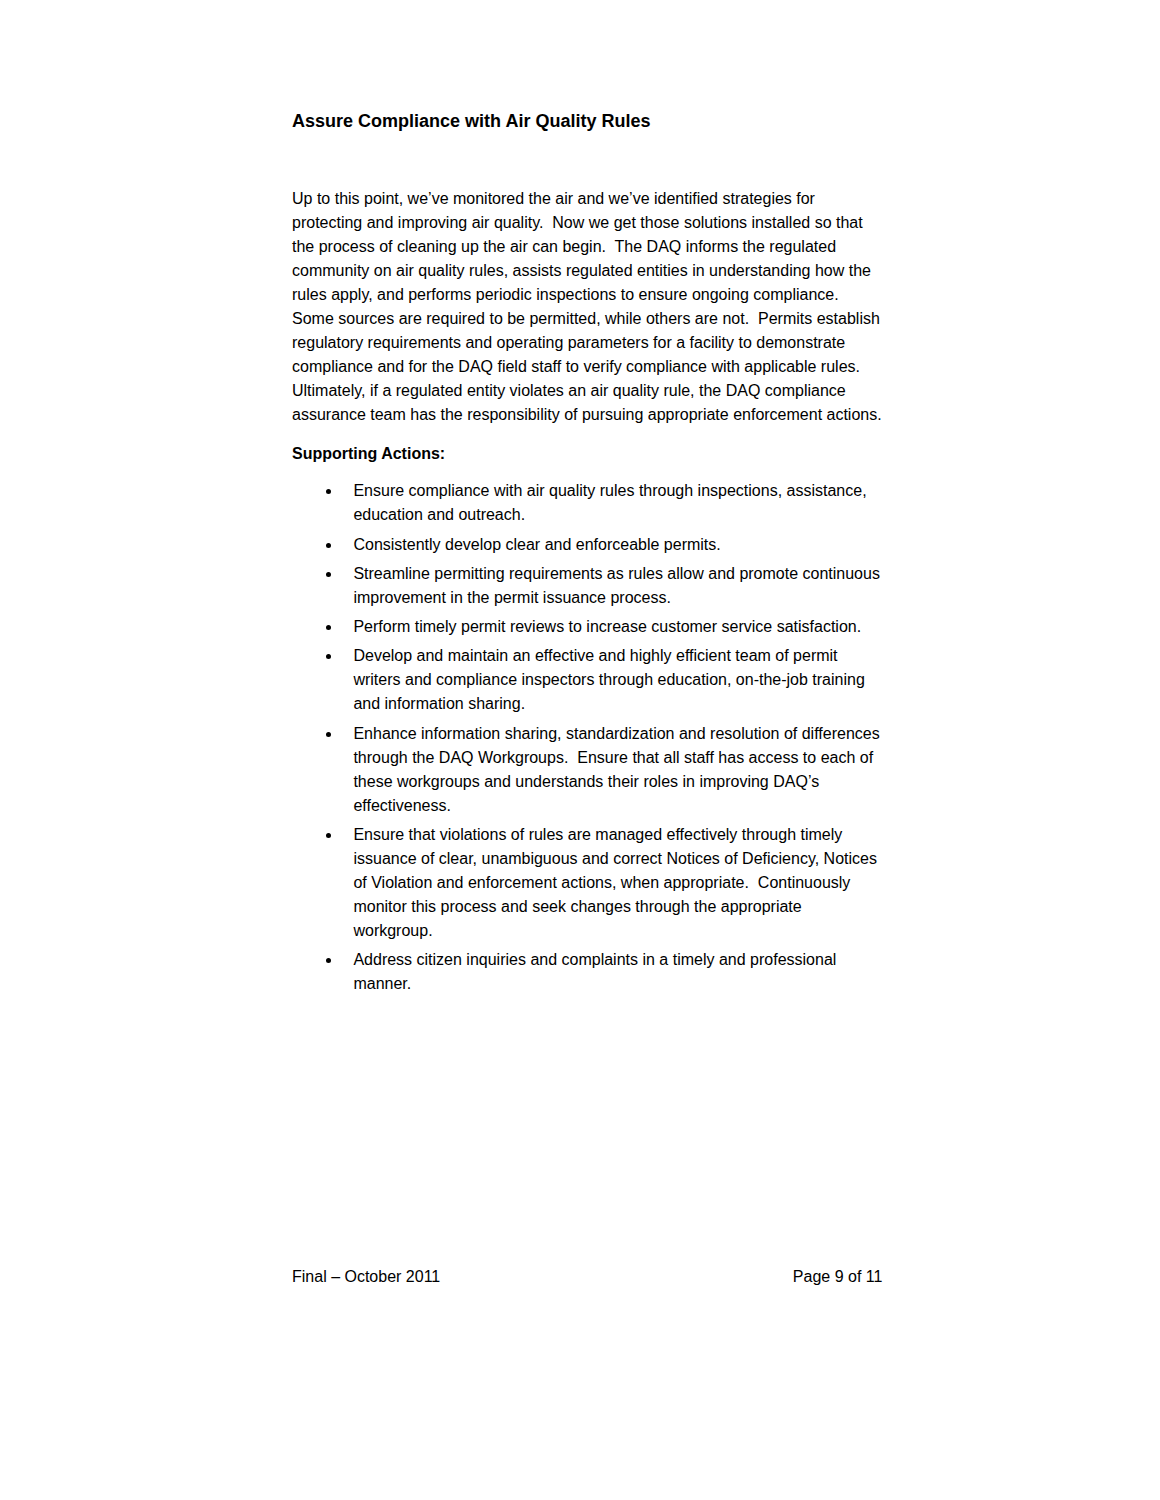Assure Compliance with Air Quality Rules
Up to this point, we’ve monitored the air and we’ve identified strategies for protecting and improving air quality. Now we get those solutions installed so that the process of cleaning up the air can begin. The DAQ informs the regulated community on air quality rules, assists regulated entities in understanding how the rules apply, and performs periodic inspections to ensure ongoing compliance. Some sources are required to be permitted, while others are not. Permits establish regulatory requirements and operating parameters for a facility to demonstrate compliance and for the DAQ field staff to verify compliance with applicable rules. Ultimately, if a regulated entity violates an air quality rule, the DAQ compliance assurance team has the responsibility of pursuing appropriate enforcement actions.
Supporting Actions:
Ensure compliance with air quality rules through inspections, assistance, education and outreach.
Consistently develop clear and enforceable permits.
Streamline permitting requirements as rules allow and promote continuous improvement in the permit issuance process.
Perform timely permit reviews to increase customer service satisfaction.
Develop and maintain an effective and highly efficient team of permit writers and compliance inspectors through education, on-the-job training and information sharing.
Enhance information sharing, standardization and resolution of differences through the DAQ Workgroups. Ensure that all staff has access to each of these workgroups and understands their roles in improving DAQ’s effectiveness.
Ensure that violations of rules are managed effectively through timely issuance of clear, unambiguous and correct Notices of Deficiency, Notices of Violation and enforcement actions, when appropriate. Continuously monitor this process and seek changes through the appropriate workgroup.
Address citizen inquiries and complaints in a timely and professional manner.
Final – October 2011 Page 9 of 11